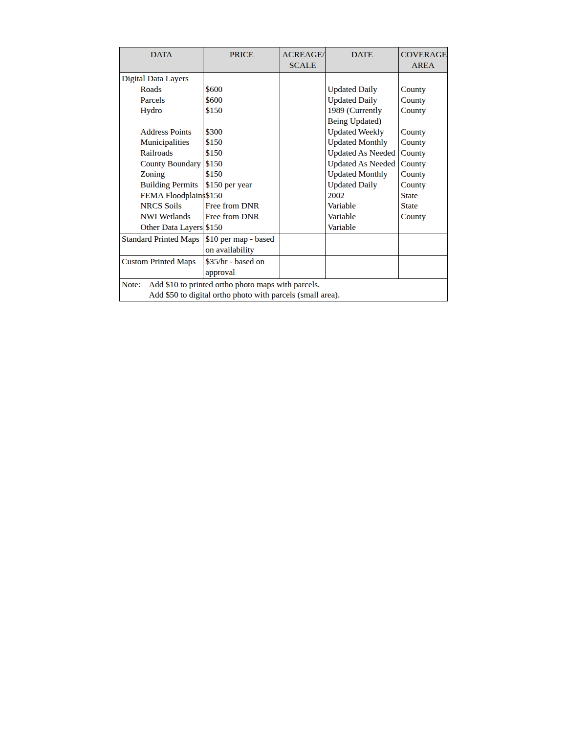| DATA | PRICE | ACREAGE/ SCALE | DATE | COVERAGE AREA |
| --- | --- | --- | --- | --- |
| / Digital Data Layers / / Roads / / Parcels / / Hydro / / Address Points / / Municipalities / / Railroads / / County Boundary / / Zoning / / Building Permits / / FEMA Floodplains / / NRCS Soils / / NWI Wetlands / / Other Data Layers / | / $600 / / $600 / / $150 / / $300 / / $150 / / $150 / / $150 / / $150 / / $150 per year / / $150 / / Free from DNR / / Free from DNR / / $150 / | | / Updated Daily / / Updated Daily / / 1989 (Currently / / Being Updated) / / Updated Weekly / / Updated Monthly / / Updated As Needed / / Updated As Needed / / Updated Monthly / / Updated Daily / / 2002 / / Variable / / Variable / / Variable / | / County / / County / / County / / County / / County / / County / / County / / County / / County / / State / / State / / County / |
| Standard Printed Maps | $10 per map - based on availability | | | |
| Custom Printed Maps | $35/hr - based on approval | | | |
| Note: Add $10 to printed ortho photo maps with parcels. Add $50 to digital ortho photo with parcels (small area). |